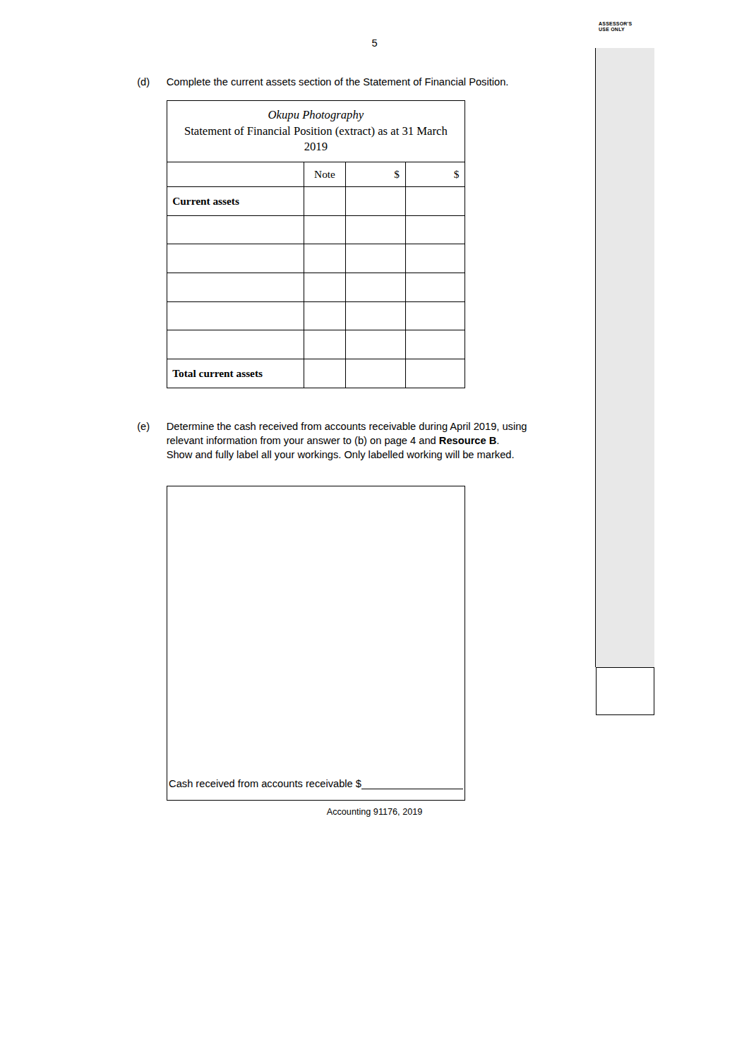ASSESSOR'S
USE ONLY
5
(d)
Complete the current assets section of the Statement of Financial Position.
| Okupu Photography Statement of Financial Position (extract) as at 31 March 2019 |
| | Note | $ | $ |
| Current assets | | | |
| Total current assets | | | |
(e)
Determine the cash received from accounts receivable during April 2019, using relevant information from your answer to (b) on page 4 and Resource B.
Show and fully label all your workings. Only labelled working will be marked.
Cash received from accounts receivable $
Accounting 91176, 2019